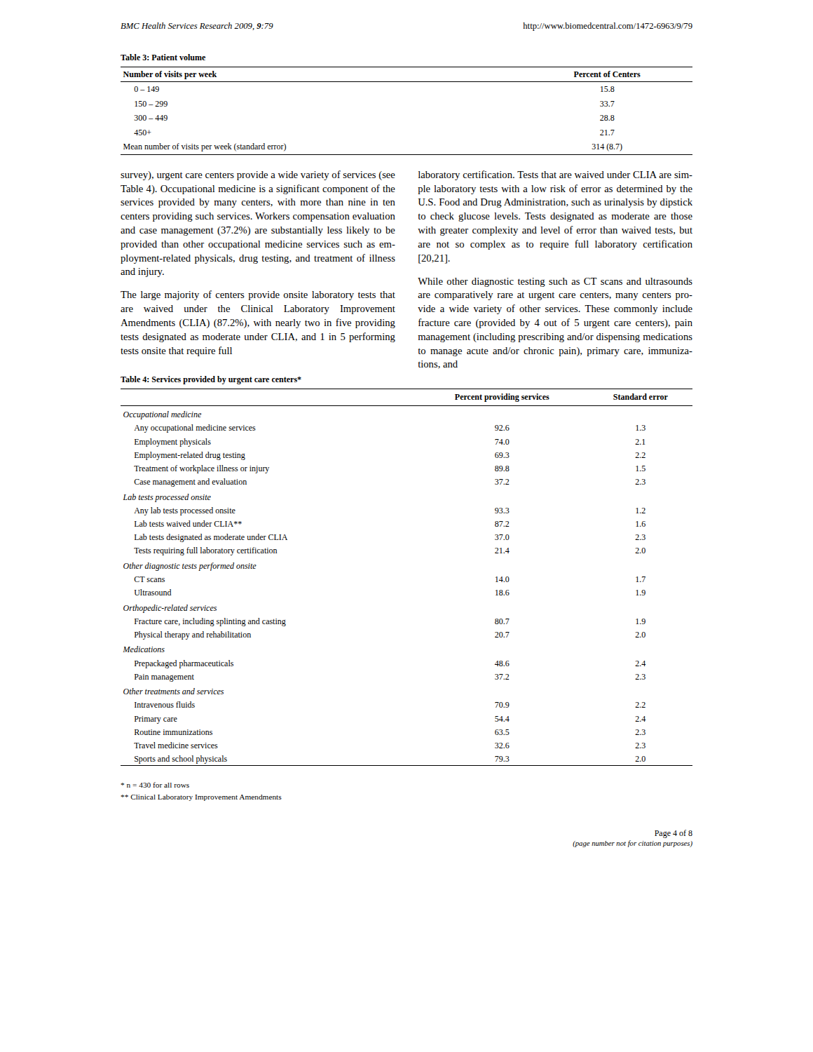BMC Health Services Research 2009, 9:79
http://www.biomedcentral.com/1472-6963/9/79
Table 3: Patient volume
| Number of visits per week | Percent of Centers |
| --- | --- |
| 0 – 149 | 15.8 |
| 150 – 299 | 33.7 |
| 300 – 449 | 28.8 |
| 450+ | 21.7 |
| Mean number of visits per week (standard error) | 314 (8.7) |
survey), urgent care centers provide a wide variety of services (see Table 4). Occupational medicine is a significant component of the services provided by many centers, with more than nine in ten centers providing such services. Workers compensation evaluation and case management (37.2%) are substantially less likely to be provided than other occupational medicine services such as employment-related physicals, drug testing, and treatment of illness and injury.
The large majority of centers provide onsite laboratory tests that are waived under the Clinical Laboratory Improvement Amendments (CLIA) (87.2%), with nearly two in five providing tests designated as moderate under CLIA, and 1 in 5 performing tests onsite that require full
laboratory certification. Tests that are waived under CLIA are simple laboratory tests with a low risk of error as determined by the U.S. Food and Drug Administration, such as urinalysis by dipstick to check glucose levels. Tests designated as moderate are those with greater complexity and level of error than waived tests, but are not so complex as to require full laboratory certification [20,21].
While other diagnostic testing such as CT scans and ultrasounds are comparatively rare at urgent care centers, many centers provide a wide variety of other services. These commonly include fracture care (provided by 4 out of 5 urgent care centers), pain management (including prescribing and/or dispensing medications to manage acute and/or chronic pain), primary care, immunizations, and
Table 4: Services provided by urgent care centers*
| | Percent providing services | Standard error |
| --- | --- | --- |
| Occupational medicine |
| Any occupational medicine services | 92.6 | 1.3 |
| Employment physicals | 74.0 | 2.1 |
| Employment-related drug testing | 69.3 | 2.2 |
| Treatment of workplace illness or injury | 89.8 | 1.5 |
| Case management and evaluation | 37.2 | 2.3 |
| Lab tests processed onsite |
| Any lab tests processed onsite | 93.3 | 1.2 |
| Lab tests waived under CLIA** | 87.2 | 1.6 |
| Lab tests designated as moderate under CLIA | 37.0 | 2.3 |
| Tests requiring full laboratory certification | 21.4 | 2.0 |
| Other diagnostic tests performed onsite |
| CT scans | 14.0 | 1.7 |
| Ultrasound | 18.6 | 1.9 |
| Orthopedic-related services |
| Fracture care, including splinting and casting | 80.7 | 1.9 |
| Physical therapy and rehabilitation | 20.7 | 2.0 |
| Medications |
| Prepackaged pharmaceuticals | 48.6 | 2.4 |
| Pain management | 37.2 | 2.3 |
| Other treatments and services |
| Intravenous fluids | 70.9 | 2.2 |
| Primary care | 54.4 | 2.4 |
| Routine immunizations | 63.5 | 2.3 |
| Travel medicine services | 32.6 | 2.3 |
| Sports and school physicals | 79.3 | 2.0 |
* n = 430 for all rows
** Clinical Laboratory Improvement Amendments
Page 4 of 8
(page number not for citation purposes)